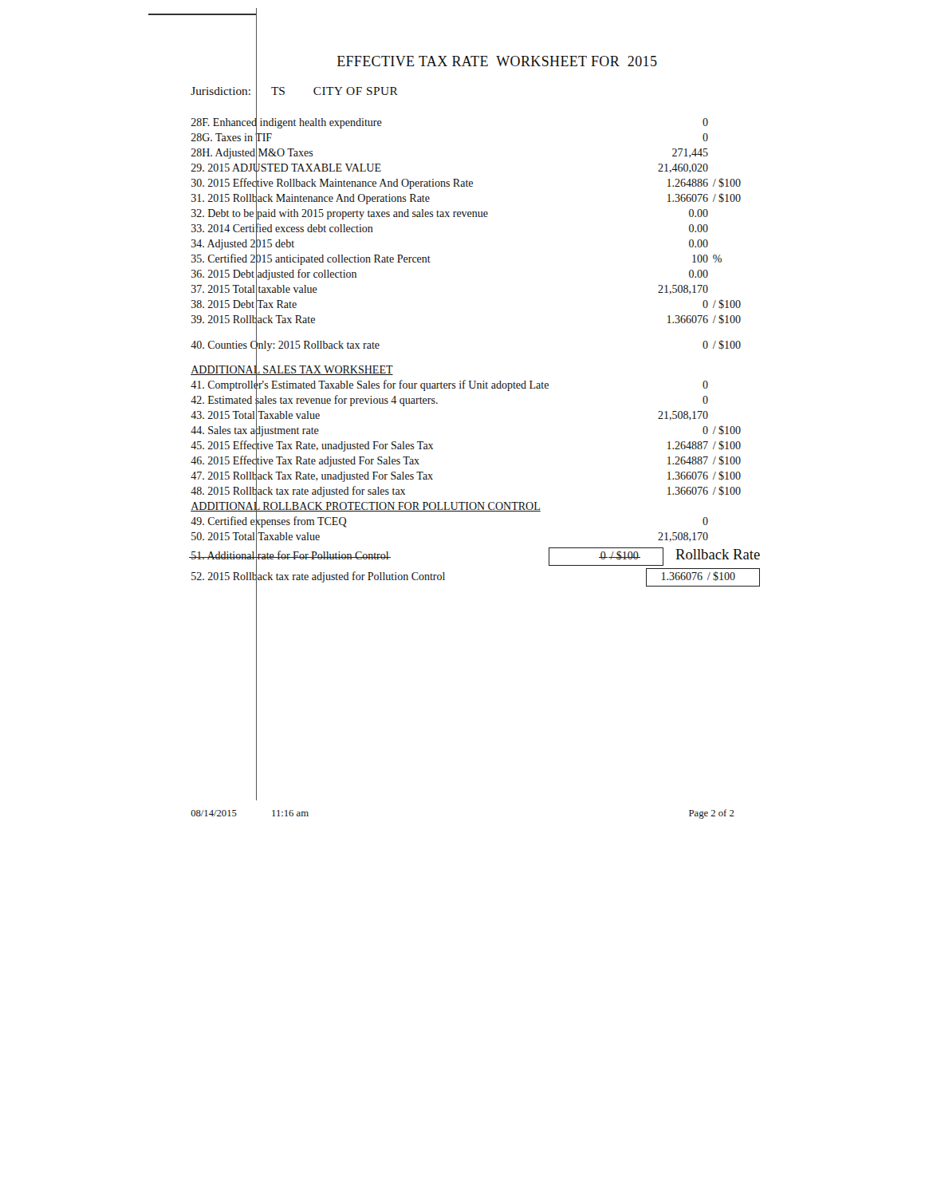EFFECTIVE TAX RATE WORKSHEET FOR 2015
Jurisdiction: TS CITY OF SPUR
| 28F. Enhanced indigent health expenditure | 0 |
| 28G. Taxes in TIF | 0 |
| 28H. Adjusted M&O Taxes | 271,445 |
| 29. 2015 ADJUSTED TAXABLE VALUE | 21,460,020 |
| 30. 2015 Effective Rollback Maintenance And Operations Rate | 1.264886 / $100 |
| 31. 2015 Rollback Maintenance And Operations Rate | 1.366076 / $100 |
| 32. Debt to be paid with 2015 property taxes and sales tax revenue | 0.00 |
| 33. 2014 Certified excess debt collection | 0.00 |
| 34. Adjusted 2015 debt | 0.00 |
| 35. Certified 2015 anticipated collection Rate Percent | 100 % |
| 36. 2015 Debt adjusted for collection | 0.00 |
| 37. 2015 Total taxable value | 21,508,170 |
| 38. 2015 Debt Tax Rate | 0 / $100 |
| 39. 2015 Rollback Tax Rate | 1.366076 / $100 |
| 40. Counties Only: 2015 Rollback tax rate | 0 / $100 |
| ADDITIONAL SALES TAX WORKSHEET |
| 41. Comptroller's Estimated Taxable Sales for four quarters if Unit adopted Late | 0 |
| 42. Estimated sales tax revenue for previous 4 quarters. | 0 |
| 43. 2015 Total Taxable value | 21,508,170 |
| 44. Sales tax adjustment rate | 0 / $100 |
| 45. 2015 Effective Tax Rate, unadjusted For Sales Tax | 1.264887 / $100 |
| 46. 2015 Effective Tax Rate adjusted For Sales Tax | 1.264887 / $100 |
| 47. 2015 Rollback Tax Rate, unadjusted For Sales Tax | 1.366076 / $100 |
| 48. 2015 Rollback tax rate adjusted for sales tax | 1.366076 / $100 |
| ADDITIONAL ROLLBACK PROTECTION FOR POLLUTION CONTROL |
| 49. Certified expenses from TCEQ | 0 |
| 50. 2015 Total Taxable value | 21,508,170 |
| 51. Additional rate for For Pollution Control | 0 / $100 Rollback Rate |
| 52. 2015 Rollback tax rate adjusted for Pollution Control | 1.366076 / $100 |
08/14/201511:16 am
Page 2 of 2